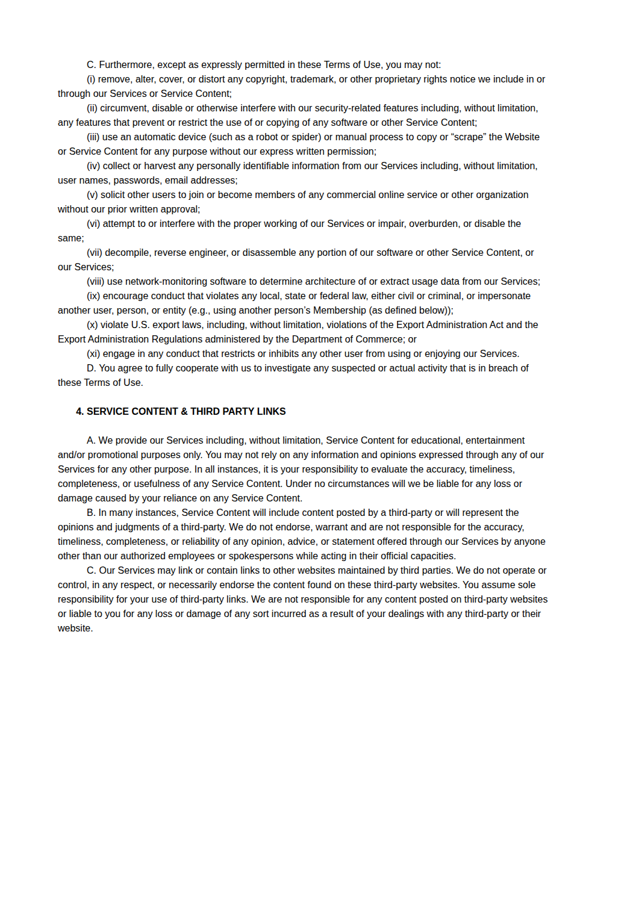C. Furthermore, except as expressly permitted in these Terms of Use, you may not:
(i) remove, alter, cover, or distort any copyright, trademark, or other proprietary rights notice we include in or through our Services or Service Content;
(ii) circumvent, disable or otherwise interfere with our security-related features including, without limitation, any features that prevent or restrict the use of or copying of any software or other Service Content;
(iii) use an automatic device (such as a robot or spider) or manual process to copy or “scrape” the Website or Service Content for any purpose without our express written permission;
(iv) collect or harvest any personally identifiable information from our Services including, without limitation, user names, passwords, email addresses;
(v) solicit other users to join or become members of any commercial online service or other organization without our prior written approval;
(vi) attempt to or interfere with the proper working of our Services or impair, overburden, or disable the same;
(vii) decompile, reverse engineer, or disassemble any portion of our software or other Service Content, or our Services;
(viii) use network-monitoring software to determine architecture of or extract usage data from our Services;
(ix) encourage conduct that violates any local, state or federal law, either civil or criminal, or impersonate another user, person, or entity (e.g., using another person’s Membership (as defined below));
(x) violate U.S. export laws, including, without limitation, violations of the Export Administration Act and the Export Administration Regulations administered by the Department of Commerce; or
(xi) engage in any conduct that restricts or inhibits any other user from using or enjoying our Services.
D. You agree to fully cooperate with us to investigate any suspected or actual activity that is in breach of these Terms of Use.
SERVICE CONTENT & THIRD PARTY LINKS
A. We provide our Services including, without limitation, Service Content for educational, entertainment and/or promotional purposes only. You may not rely on any information and opinions expressed through any of our Services for any other purpose. In all instances, it is your responsibility to evaluate the accuracy, timeliness, completeness, or usefulness of any Service Content. Under no circumstances will we be liable for any loss or damage caused by your reliance on any Service Content.
B. In many instances, Service Content will include content posted by a third-party or will represent the opinions and judgments of a third-party. We do not endorse, warrant and are not responsible for the accuracy, timeliness, completeness, or reliability of any opinion, advice, or statement offered through our Services by anyone other than our authorized employees or spokespersons while acting in their official capacities.
C. Our Services may link or contain links to other websites maintained by third parties. We do not operate or control, in any respect, or necessarily endorse the content found on these third-party websites. You assume sole responsibility for your use of third-party links. We are not responsible for any content posted on third-party websites or liable to you for any loss or damage of any sort incurred as a result of your dealings with any third-party or their website.